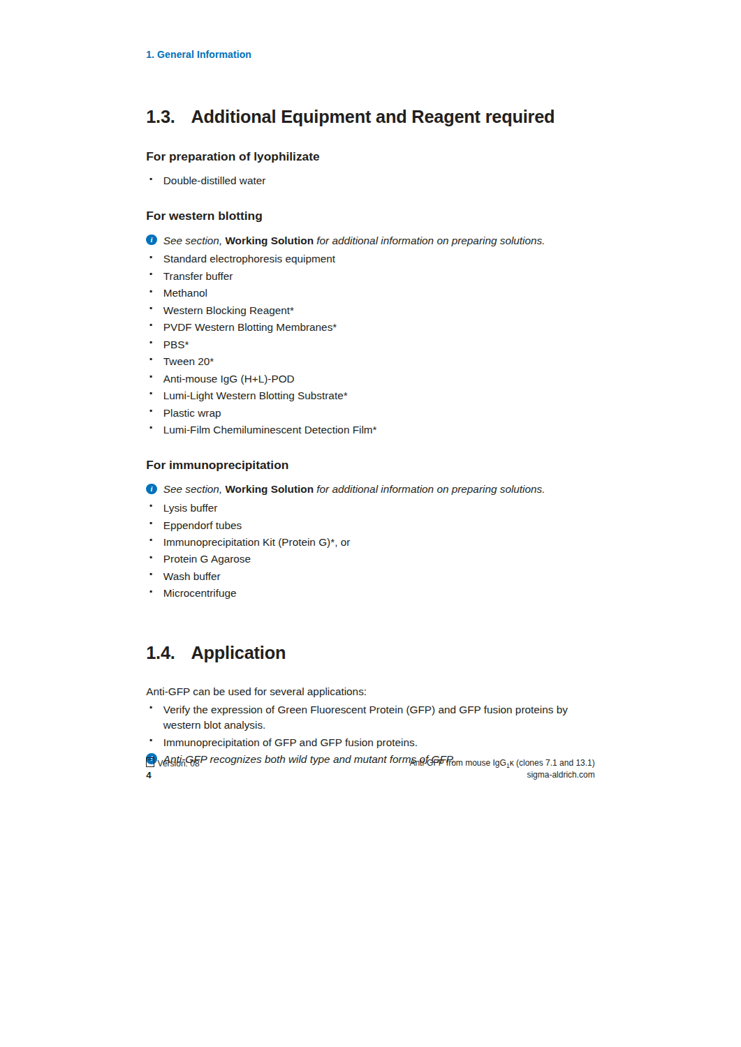1. General Information
1.3. Additional Equipment and Reagent required
For preparation of lyophilizate
Double-distilled water
For western blotting
i See section, Working Solution for additional information on preparing solutions.
Standard electrophoresis equipment
Transfer buffer
Methanol
Western Blocking Reagent*
PVDF Western Blotting Membranes*
PBS*
Tween 20*
Anti-mouse IgG (H+L)-POD
Lumi-Light Western Blotting Substrate*
Plastic wrap
Lumi-Film Chemiluminescent Detection Film*
For immunoprecipitation
i See section, Working Solution for additional information on preparing solutions.
Lysis buffer
Eppendorf tubes
Immunoprecipitation Kit (Protein G)*, or
Protein G Agarose
Wash buffer
Microcentrifuge
1.4. Application
Anti-GFP can be used for several applications:
Verify the expression of Green Fluorescent Protein (GFP) and GFP fusion proteins by western blot analysis.
Immunoprecipitation of GFP and GFP fusion proteins.
i Anti-GFP recognizes both wild type and mutant forms of GFP.
Version: 08
4
Anti-GFP from mouse IgG1κ (clones 7.1 and 13.1)
sigma-aldrich.com